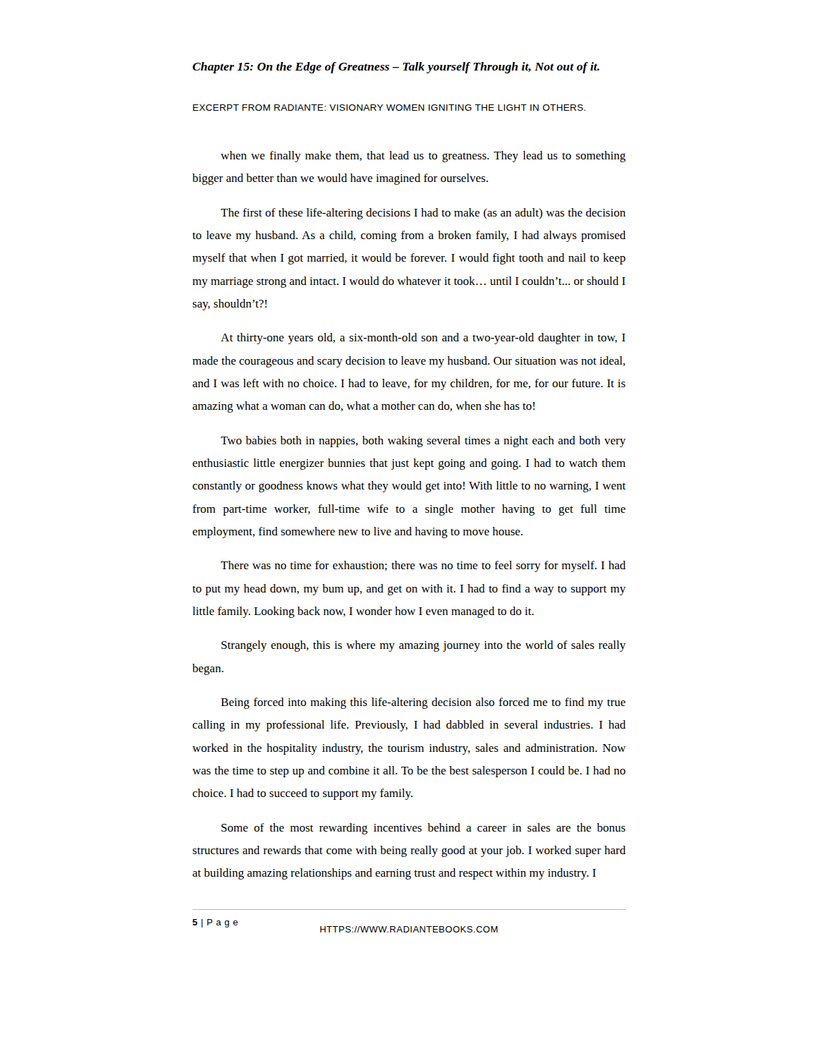Chapter 15: On the Edge of Greatness – Talk yourself Through it, Not out of it.
EXCERPT FROM RADIANTE: VISIONARY WOMEN IGNITING THE LIGHT IN OTHERS.
when we finally make them, that lead us to greatness. They lead us to something bigger and better than we would have imagined for ourselves.
The first of these life-altering decisions I had to make (as an adult) was the decision to leave my husband. As a child, coming from a broken family, I had always promised myself that when I got married, it would be forever. I would fight tooth and nail to keep my marriage strong and intact. I would do whatever it took… until I couldn’t... or should I say, shouldn’t?!
At thirty-one years old, a six-month-old son and a two-year-old daughter in tow, I made the courageous and scary decision to leave my husband. Our situation was not ideal, and I was left with no choice. I had to leave, for my children, for me, for our future. It is amazing what a woman can do, what a mother can do, when she has to!
Two babies both in nappies, both waking several times a night each and both very enthusiastic little energizer bunnies that just kept going and going. I had to watch them constantly or goodness knows what they would get into! With little to no warning, I went from part-time worker, full-time wife to a single mother having to get full time employment, find somewhere new to live and having to move house.
There was no time for exhaustion; there was no time to feel sorry for myself. I had to put my head down, my bum up, and get on with it. I had to find a way to support my little family. Looking back now, I wonder how I even managed to do it.
Strangely enough, this is where my amazing journey into the world of sales really began.
Being forced into making this life-altering decision also forced me to find my true calling in my professional life. Previously, I had dabbled in several industries. I had worked in the hospitality industry, the tourism industry, sales and administration. Now was the time to step up and combine it all. To be the best salesperson I could be. I had no choice. I had to succeed to support my family.
Some of the most rewarding incentives behind a career in sales are the bonus structures and rewards that come with being really good at your job. I worked super hard at building amazing relationships and earning trust and respect within my industry. I
5 | P a g e
HTTPS://WWW.RADIANTEBOOKS.COM